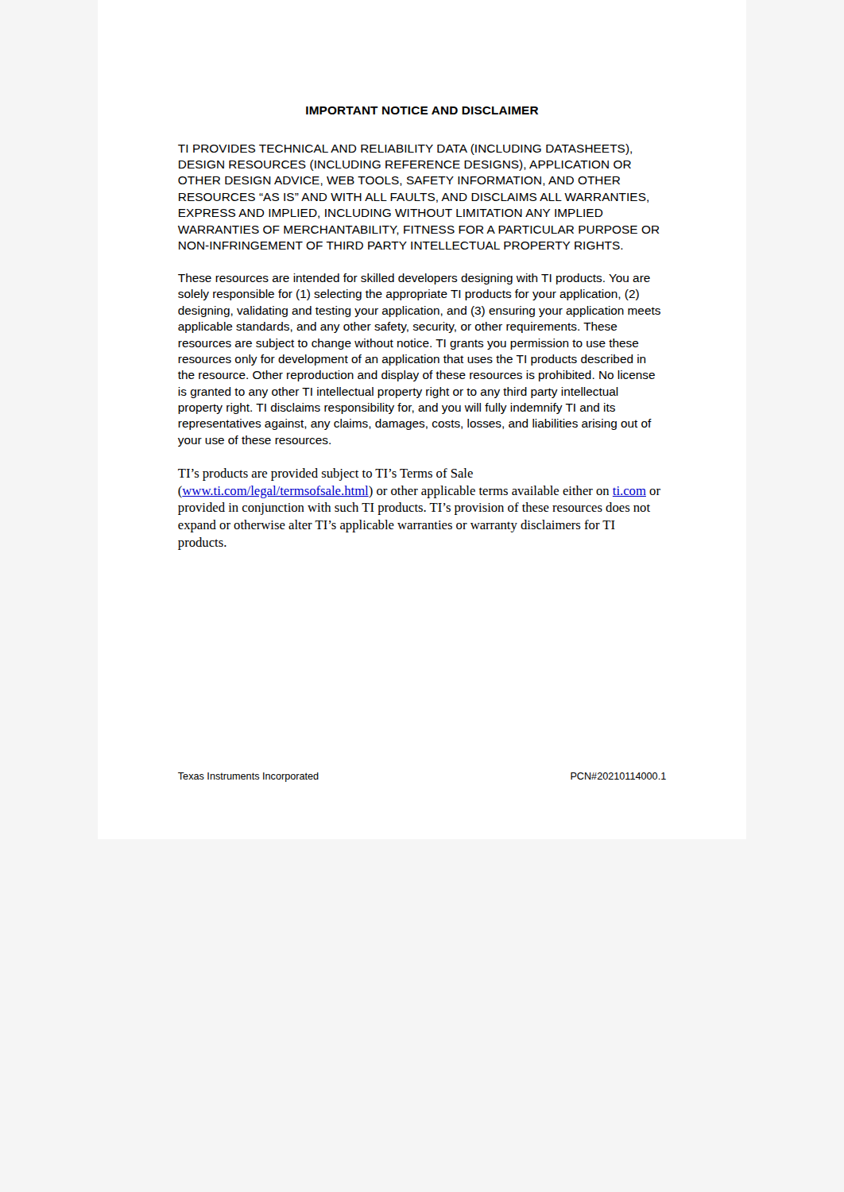IMPORTANT NOTICE AND DISCLAIMER
TI PROVIDES TECHNICAL AND RELIABILITY DATA (INCLUDING DATASHEETS), DESIGN RESOURCES (INCLUDING REFERENCE DESIGNS), APPLICATION OR OTHER DESIGN ADVICE, WEB TOOLS, SAFETY INFORMATION, AND OTHER RESOURCES “AS IS” AND WITH ALL FAULTS, AND DISCLAIMS ALL WARRANTIES, EXPRESS AND IMPLIED, INCLUDING WITHOUT LIMITATION ANY IMPLIED WARRANTIES OF MERCHANTABILITY, FITNESS FOR A PARTICULAR PURPOSE OR NON-INFRINGEMENT OF THIRD PARTY INTELLECTUAL PROPERTY RIGHTS.
These resources are intended for skilled developers designing with TI products. You are solely responsible for (1) selecting the appropriate TI products for your application, (2) designing, validating and testing your application, and (3) ensuring your application meets applicable standards, and any other safety, security, or other requirements. These resources are subject to change without notice. TI grants you permission to use these resources only for development of an application that uses the TI products described in the resource. Other reproduction and display of these resources is prohibited. No license is granted to any other TI intellectual property right or to any third party intellectual property right. TI disclaims responsibility for, and you will fully indemnify TI and its representatives against, any claims, damages, costs, losses, and liabilities arising out of your use of these resources.
TI’s products are provided subject to TI’s Terms of Sale (www.ti.com/legal/termsofsale.html) or other applicable terms available either on ti.com or provided in conjunction with such TI products. TI’s provision of these resources does not expand or otherwise alter TI’s applicable warranties or warranty disclaimers for TI products.
Texas Instruments Incorporated
PCN#20210114000.1